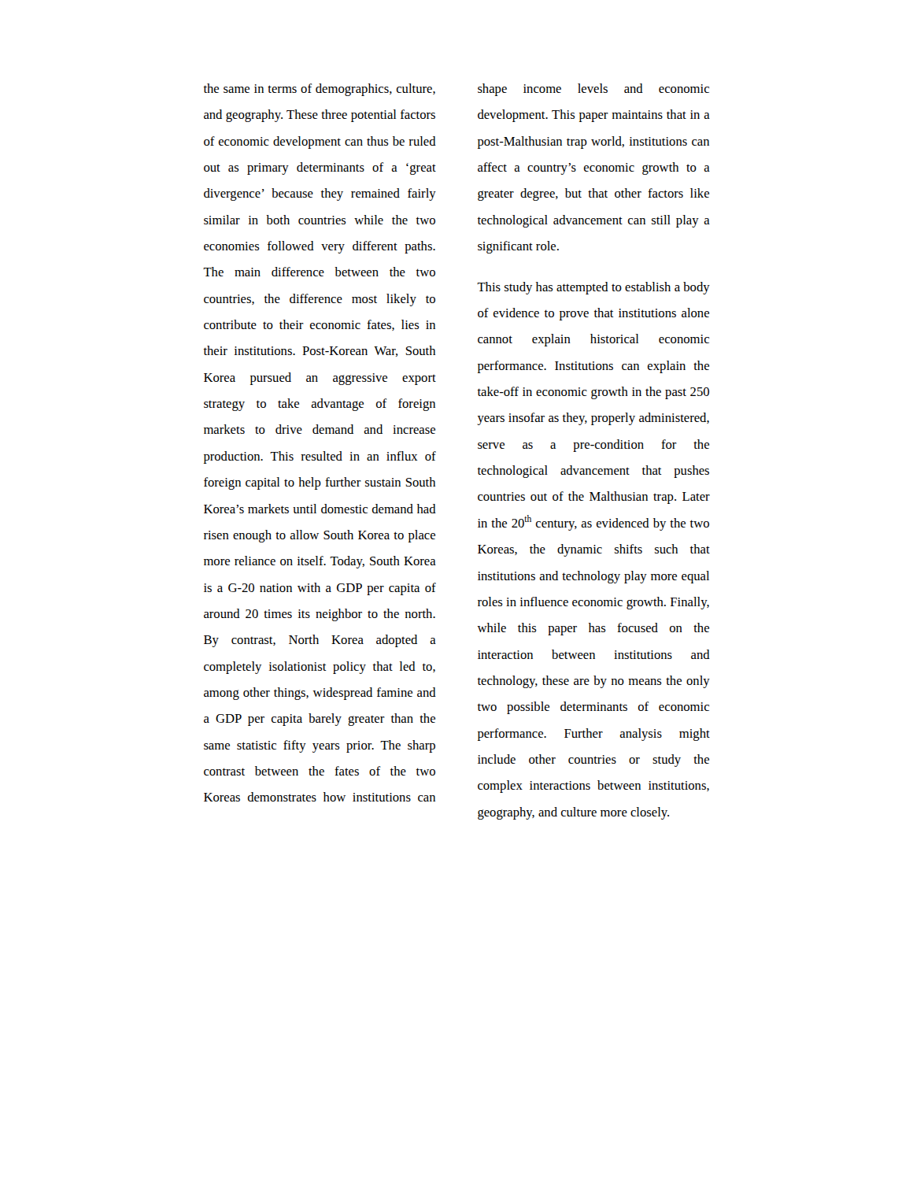the same in terms of demographics, culture, and geography. These three potential factors of economic development can thus be ruled out as primary determinants of a ‘great divergence’ because they remained fairly similar in both countries while the two economies followed very different paths. The main difference between the two countries, the difference most likely to contribute to their economic fates, lies in their institutions. Post-Korean War, South Korea pursued an aggressive export strategy to take advantage of foreign markets to drive demand and increase production. This resulted in an influx of foreign capital to help further sustain South Korea’s markets until domestic demand had risen enough to allow South Korea to place more reliance on itself. Today, South Korea is a G-20 nation with a GDP per capita of around 20 times its neighbor to the north. By contrast, North Korea adopted a completely isolationist policy that led to, among other things, widespread famine and a GDP per capita barely greater than the same statistic fifty years prior. The sharp contrast between the fates of the two Koreas demonstrates how institutions can shape income levels and economic development. This paper maintains that in a post-Malthusian trap world, institutions can affect a country’s economic growth to a greater degree, but that other factors like technological advancement can still play a significant role.
This study has attempted to establish a body of evidence to prove that institutions alone cannot explain historical economic performance. Institutions can explain the take-off in economic growth in the past 250 years insofar as they, properly administered, serve as a pre-condition for the technological advancement that pushes countries out of the Malthusian trap. Later in the 20th century, as evidenced by the two Koreas, the dynamic shifts such that institutions and technology play more equal roles in influence economic growth. Finally, while this paper has focused on the interaction between institutions and technology, these are by no means the only two possible determinants of economic performance. Further analysis might include other countries or study the complex interactions between institutions, geography, and culture more closely.